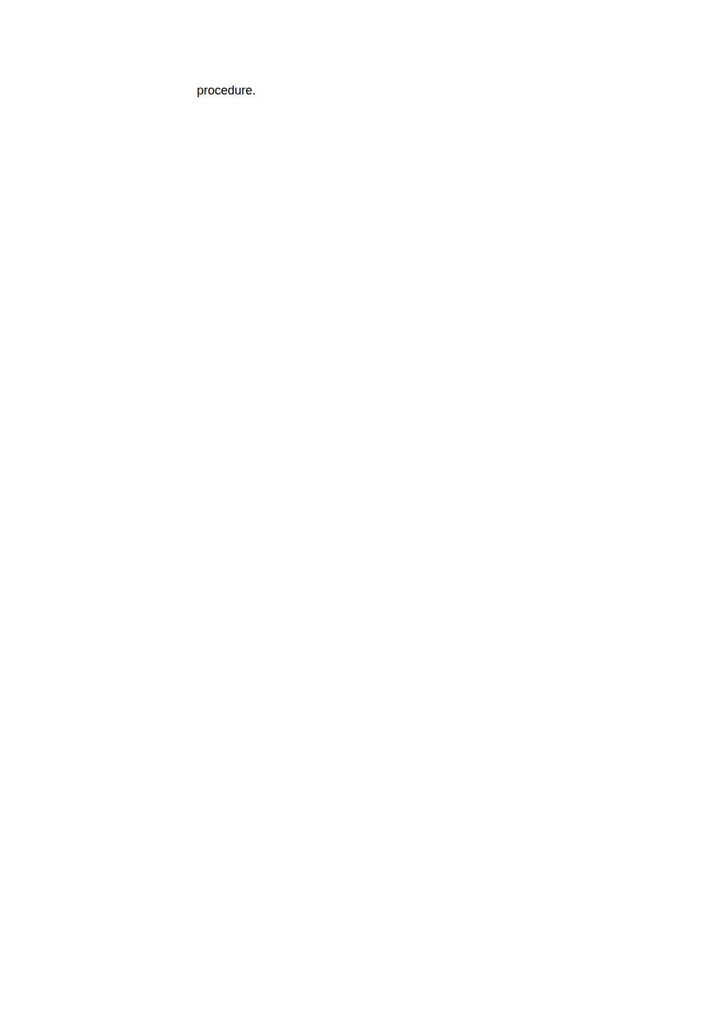procedure.